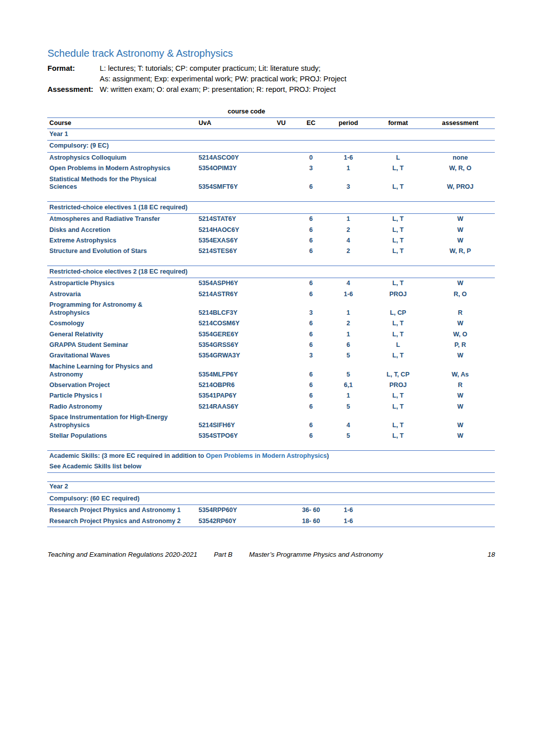Schedule track Astronomy & Astrophysics
| Format: | L: lectures; T: tutorials; CP: computer practicum; Lit: literature study; |
| | As: assignment; Exp: experimental work; PW: practical work; PROJ: Project |
| Assessment: | W: written exam; O: oral exam; P: presentation; R: report, PROJ: Project |
| | course code | | | | |
| --- | --- | --- | --- | --- | --- |
| Course | UvA | VU | EC | period | format | assessment |
| Year 1 | | | | | | |
| Compulsory: (9 EC) |
| Astrophysics Colloquium | 5214ASCO0Y | | 0 | 1-6 | L | none |
| Open Problems in Modern Astrophysics | 5354OPIM3Y | | 3 | 1 | L, T | W, R, O |
| Statistical Methods for the Physical Sciences | 5354SMFT6Y | | 6 | 3 | L, T | W, PROJ |
| Restricted-choice electives 1 (18 EC required) |
| Atmospheres and Radiative Transfer | 5214STAT6Y | | 6 | 1 | L, T | W |
| Disks and Accretion | 5214HAOC6Y | | 6 | 2 | L, T | W |
| Extreme Astrophysics | 5354EXAS6Y | | 6 | 4 | L, T | W |
| Structure and Evolution of Stars | 5214STES6Y | | 6 | 2 | L, T | W, R, P |
| Restricted-choice electives 2 (18 EC required) |
| Astroparticle Physics | 5354ASPH6Y | | 6 | 4 | L, T | W |
| Astrovaria | 5214ASTR6Y | | 6 | 1-6 | PROJ | R, O |
| Programming for Astronomy & Astrophysics | 5214BLCF3Y | | 3 | 1 | L, CP | R |
| Cosmology | 5214COSM6Y | | 6 | 2 | L, T | W |
| General Relativity | 5354GERE6Y | | 6 | 1 | L, T | W, O |
| GRAPPA Student Seminar | 5354GRSS6Y | | 6 | 6 | L | P, R |
| Gravitational Waves | 5354GRWA3Y | | 3 | 5 | L, T | W |
| Machine Learning for Physics and Astronomy | 5354MLFP6Y | | 6 | 5 | L, T, CP | W, As |
| Observation Project | 5214OBPR6 | | 6 | 6,1 | PROJ | R |
| Particle Physics I | 53541PAP6Y | | 6 | 1 | L, T | W |
| Radio Astronomy | 5214RAAS6Y | | 6 | 5 | L, T | W |
| Space Instrumentation for High-Energy Astrophysics | 5214SIFH6Y | | 6 | 4 | L, T | W |
| Stellar Populations | 5354STPO6Y | | 6 | 5 | L, T | W |
| Academic Skills: (3 more EC required in addition to Open Problems in Modern Astrophysics ) |
| See Academic Skills list below |
| Year 2 | | | | | | |
| Compulsory: (60 EC required) |
| Research Project Physics and Astronomy 1 | 5354RPP60Y | | 36- 60 | 1-6 | | |
| Research Project Physics and Astronomy 2 | 53542RP60Y | | 18- 60 | 1-6 | | |
Teaching and Examination Regulations 2020-2021 Part B Master’s Programme Physics and Astronomy
18